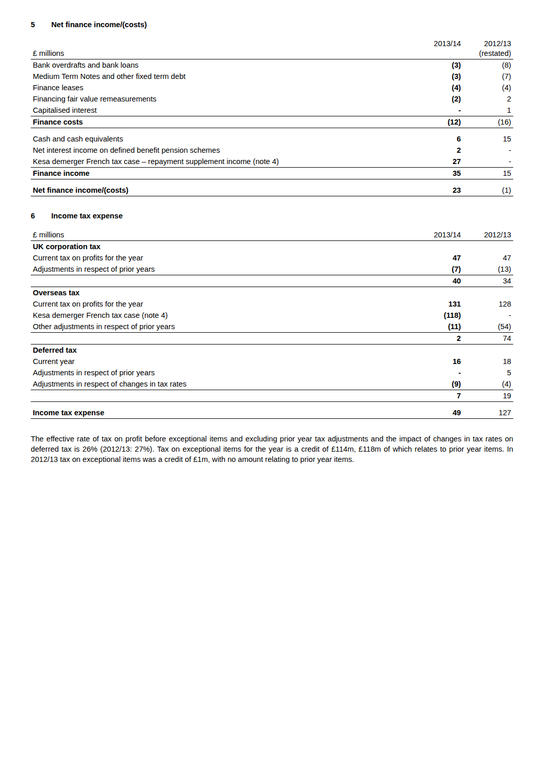5 Net finance income/(costs)
| | 2013/14 | 2012/13 |
| --- | --- | --- |
| £ millions | | (restated) |
| Bank overdrafts and bank loans | (3) | (8) |
| Medium Term Notes and other fixed term debt | (3) | (7) |
| Finance leases | (4) | (4) |
| Financing fair value remeasurements | (2) | 2 |
| Capitalised interest | - | 1 |
| Finance costs | (12) | (16) |
| Cash and cash equivalents | 6 | 15 |
| Net interest income on defined benefit pension schemes | 2 | - |
| Kesa demerger French tax case – repayment supplement income (note 4) | 27 | - |
| Finance income | 35 | 15 |
| Net finance income/(costs) | 23 | (1) |
6 Income tax expense
| £ millions | 2013/14 | 2012/13 |
| --- | --- | --- |
| UK corporation tax | | |
| Current tax on profits for the year | 47 | 47 |
| Adjustments in respect of prior years | (7) | (13) |
| | 40 | 34 |
| Overseas tax | | |
| Current tax on profits for the year | 131 | 128 |
| Kesa demerger French tax case (note 4) | (118) | - |
| Other adjustments in respect of prior years | (11) | (54) |
| | 2 | 74 |
| Deferred tax | | |
| Current year | 16 | 18 |
| Adjustments in respect of prior years | - | 5 |
| Adjustments in respect of changes in tax rates | (9) | (4) |
| | 7 | 19 |
| Income tax expense | 49 | 127 |
The effective rate of tax on profit before exceptional items and excluding prior year tax adjustments and the impact of changes in tax rates on deferred tax is 26% (2012/13: 27%). Tax on exceptional items for the year is a credit of £114m, £118m of which relates to prior year items. In 2012/13 tax on exceptional items was a credit of £1m, with no amount relating to prior year items.